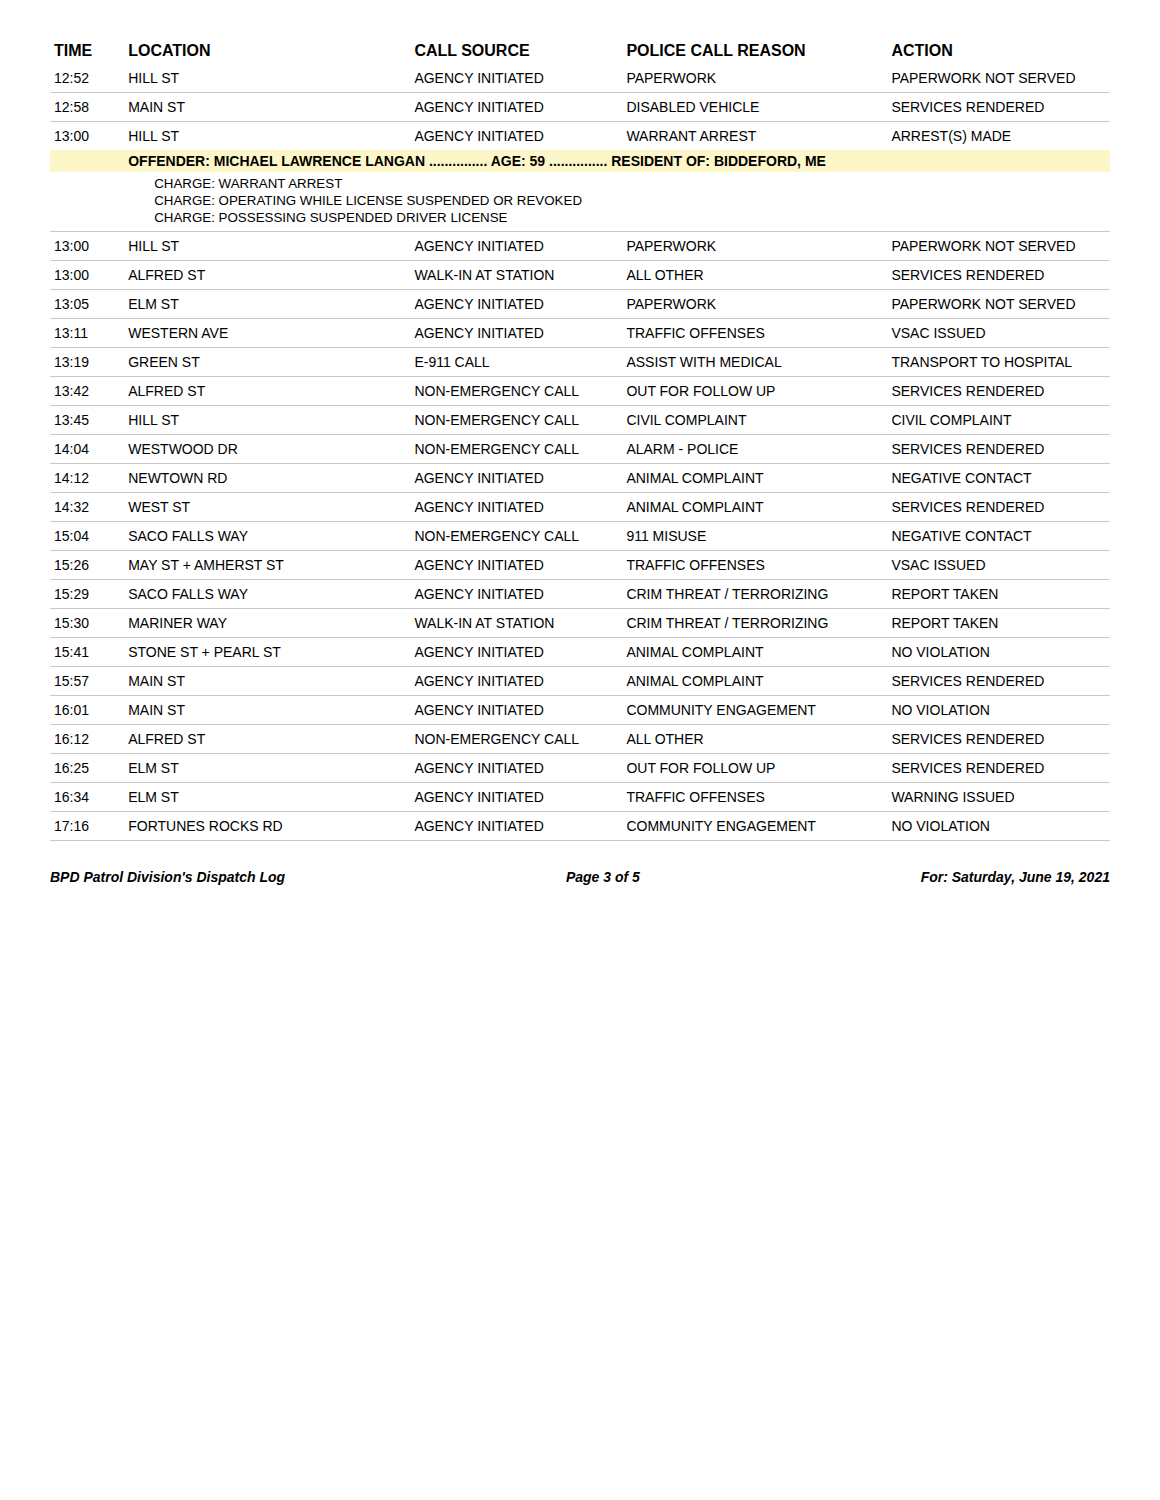| TIME | LOCATION | CALL SOURCE | POLICE CALL REASON | ACTION |
| --- | --- | --- | --- | --- |
| 12:52 | HILL ST | AGENCY INITIATED | PAPERWORK | PAPERWORK NOT SERVED |
| 12:58 | MAIN ST | AGENCY INITIATED | DISABLED VEHICLE | SERVICES RENDERED |
| 13:00 | HILL ST | AGENCY INITIATED | WARRANT ARREST | ARREST(S) MADE |
| | OFFENDER: MICHAEL LAWRENCE LANGAN ............... AGE: 59 ............... RESIDENT OF: BIDDEFORD, ME |
| | CHARGE: WARRANT ARREST |
| | CHARGE: OPERATING WHILE LICENSE SUSPENDED OR REVOKED |
| | CHARGE: POSSESSING SUSPENDED DRIVER LICENSE |
| 13:00 | HILL ST | AGENCY INITIATED | PAPERWORK | PAPERWORK NOT SERVED |
| 13:00 | ALFRED ST | WALK-IN AT STATION | ALL OTHER | SERVICES RENDERED |
| 13:05 | ELM ST | AGENCY INITIATED | PAPERWORK | PAPERWORK NOT SERVED |
| 13:11 | WESTERN AVE | AGENCY INITIATED | TRAFFIC OFFENSES | VSAC ISSUED |
| 13:19 | GREEN ST | E-911 CALL | ASSIST WITH MEDICAL | TRANSPORT TO HOSPITAL |
| 13:42 | ALFRED ST | NON-EMERGENCY CALL | OUT FOR FOLLOW UP | SERVICES RENDERED |
| 13:45 | HILL ST | NON-EMERGENCY CALL | CIVIL COMPLAINT | CIVIL COMPLAINT |
| 14:04 | WESTWOOD DR | NON-EMERGENCY CALL | ALARM - POLICE | SERVICES RENDERED |
| 14:12 | NEWTOWN RD | AGENCY INITIATED | ANIMAL COMPLAINT | NEGATIVE CONTACT |
| 14:32 | WEST ST | AGENCY INITIATED | ANIMAL COMPLAINT | SERVICES RENDERED |
| 15:04 | SACO FALLS WAY | NON-EMERGENCY CALL | 911 MISUSE | NEGATIVE CONTACT |
| 15:26 | MAY ST + AMHERST ST | AGENCY INITIATED | TRAFFIC OFFENSES | VSAC ISSUED |
| 15:29 | SACO FALLS WAY | AGENCY INITIATED | CRIM THREAT / TERRORIZING | REPORT TAKEN |
| 15:30 | MARINER WAY | WALK-IN AT STATION | CRIM THREAT / TERRORIZING | REPORT TAKEN |
| 15:41 | STONE ST + PEARL ST | AGENCY INITIATED | ANIMAL COMPLAINT | NO VIOLATION |
| 15:57 | MAIN ST | AGENCY INITIATED | ANIMAL COMPLAINT | SERVICES RENDERED |
| 16:01 | MAIN ST | AGENCY INITIATED | COMMUNITY ENGAGEMENT | NO VIOLATION |
| 16:12 | ALFRED ST | NON-EMERGENCY CALL | ALL OTHER | SERVICES RENDERED |
| 16:25 | ELM ST | AGENCY INITIATED | OUT FOR FOLLOW UP | SERVICES RENDERED |
| 16:34 | ELM ST | AGENCY INITIATED | TRAFFIC OFFENSES | WARNING ISSUED |
| 17:16 | FORTUNES ROCKS RD | AGENCY INITIATED | COMMUNITY ENGAGEMENT | NO VIOLATION |
BPD Patrol Division's Dispatch Log
Page 3 of 5
For: Saturday, June 19, 2021